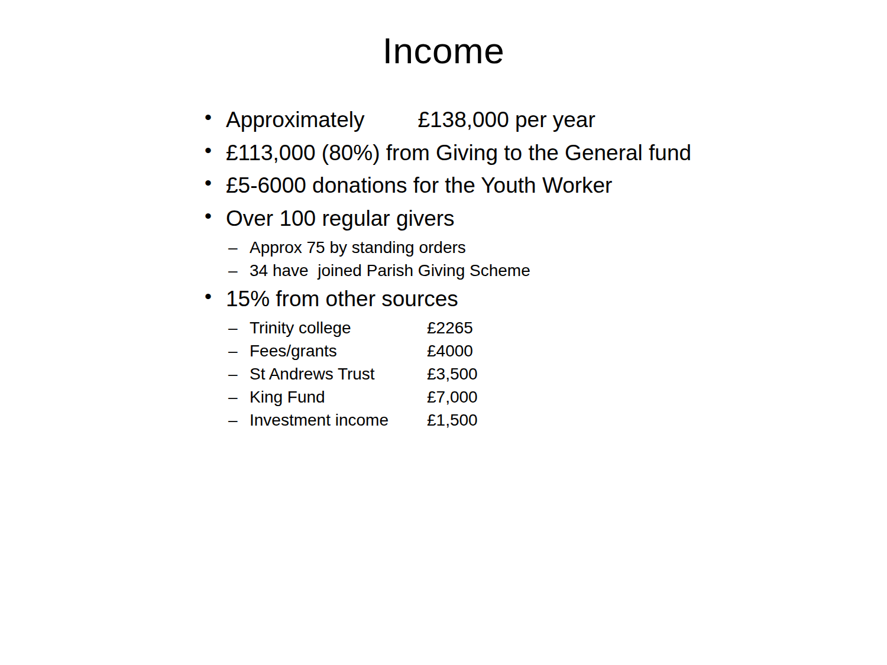Income
Approximately £138,000 per year
£113,000 (80%) from Giving to the General fund
£5-6000 donations for the Youth Worker
Over 100 regular givers
Approx 75 by standing orders
34 have joined Parish Giving Scheme
15% from other sources
Trinity college£2265
Fees/grants£4000
St Andrews Trust£3,500
King Fund£7,000
Investment income£1,500